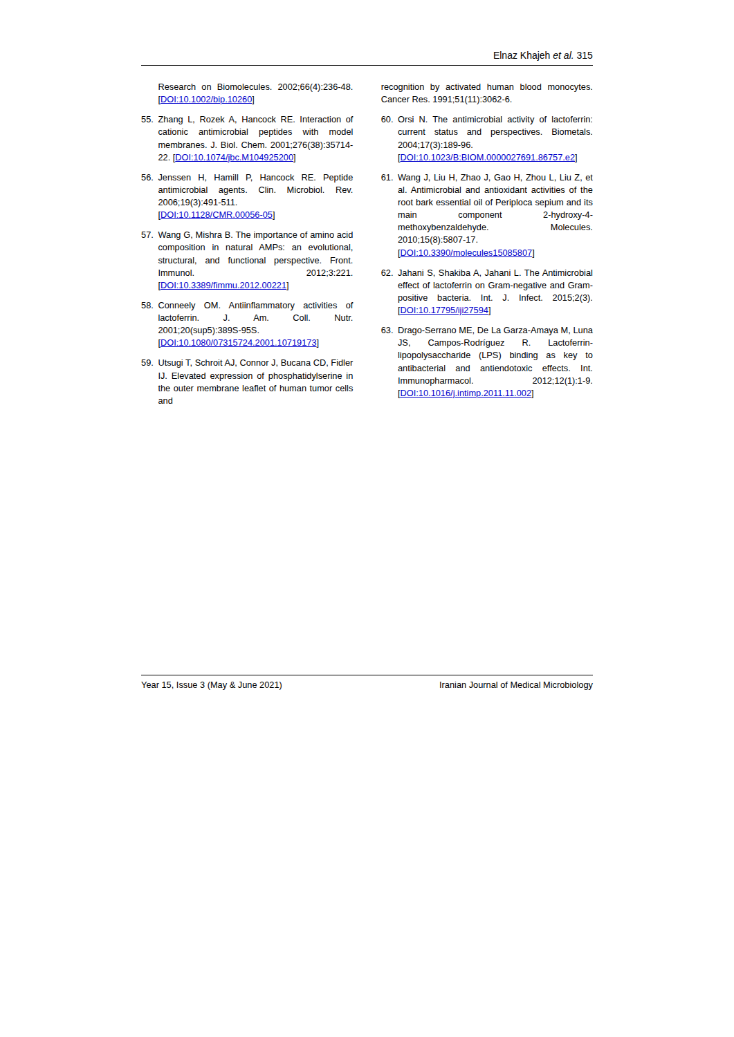Elnaz Khajeh et al. 315
Research on Biomolecules. 2002;66(4):236-48. [DOI:10.1002/bip.10260]
55. Zhang L, Rozek A, Hancock RE. Interaction of cationic antimicrobial peptides with model membranes. J. Biol. Chem. 2001;276(38):35714-22. [DOI:10.1074/jbc.M104925200]
56. Jenssen H, Hamill P, Hancock RE. Peptide antimicrobial agents. Clin. Microbiol. Rev. 2006;19(3):491-511. [DOI:10.1128/CMR.00056-05]
57. Wang G, Mishra B. The importance of amino acid composition in natural AMPs: an evolutional, structural, and functional perspective. Front. Immunol. 2012;3:221. [DOI:10.3389/fimmu.2012.00221]
58. Conneely OM. Antiinflammatory activities of lactoferrin. J. Am. Coll. Nutr. 2001;20(sup5):389S-95S. [DOI:10.1080/07315724.2001.10719173]
59. Utsugi T, Schroit AJ, Connor J, Bucana CD, Fidler IJ. Elevated expression of phosphatidylserine in the outer membrane leaflet of human tumor cells and
recognition by activated human blood monocytes. Cancer Res. 1991;51(11):3062-6.
60. Orsi N. The antimicrobial activity of lactoferrin: current status and perspectives. Biometals. 2004;17(3):189-96. [DOI:10.1023/B:BIOM.0000027691.86757.e2]
61. Wang J, Liu H, Zhao J, Gao H, Zhou L, Liu Z, et al. Antimicrobial and antioxidant activities of the root bark essential oil of Periploca sepium and its main component 2-hydroxy-4-methoxybenzaldehyde. Molecules. 2010;15(8):5807-17. [DOI:10.3390/molecules15085807]
62. Jahani S, Shakiba A, Jahani L. The Antimicrobial effect of lactoferrin on Gram-negative and Gram-positive bacteria. Int. J. Infect. 2015;2(3). [DOI:10.17795/iji27594]
63. Drago-Serrano ME, De La Garza-Amaya M, Luna JS, Campos-Rodríguez R. Lactoferrin-lipopolysaccharide (LPS) binding as key to antibacterial and antiendotoxic effects. Int. Immunopharmacol. 2012;12(1):1-9. [DOI:10.1016/j.intimp.2011.11.002]
Year 15, Issue 3 (May & June 2021)
Iranian Journal of Medical Microbiology